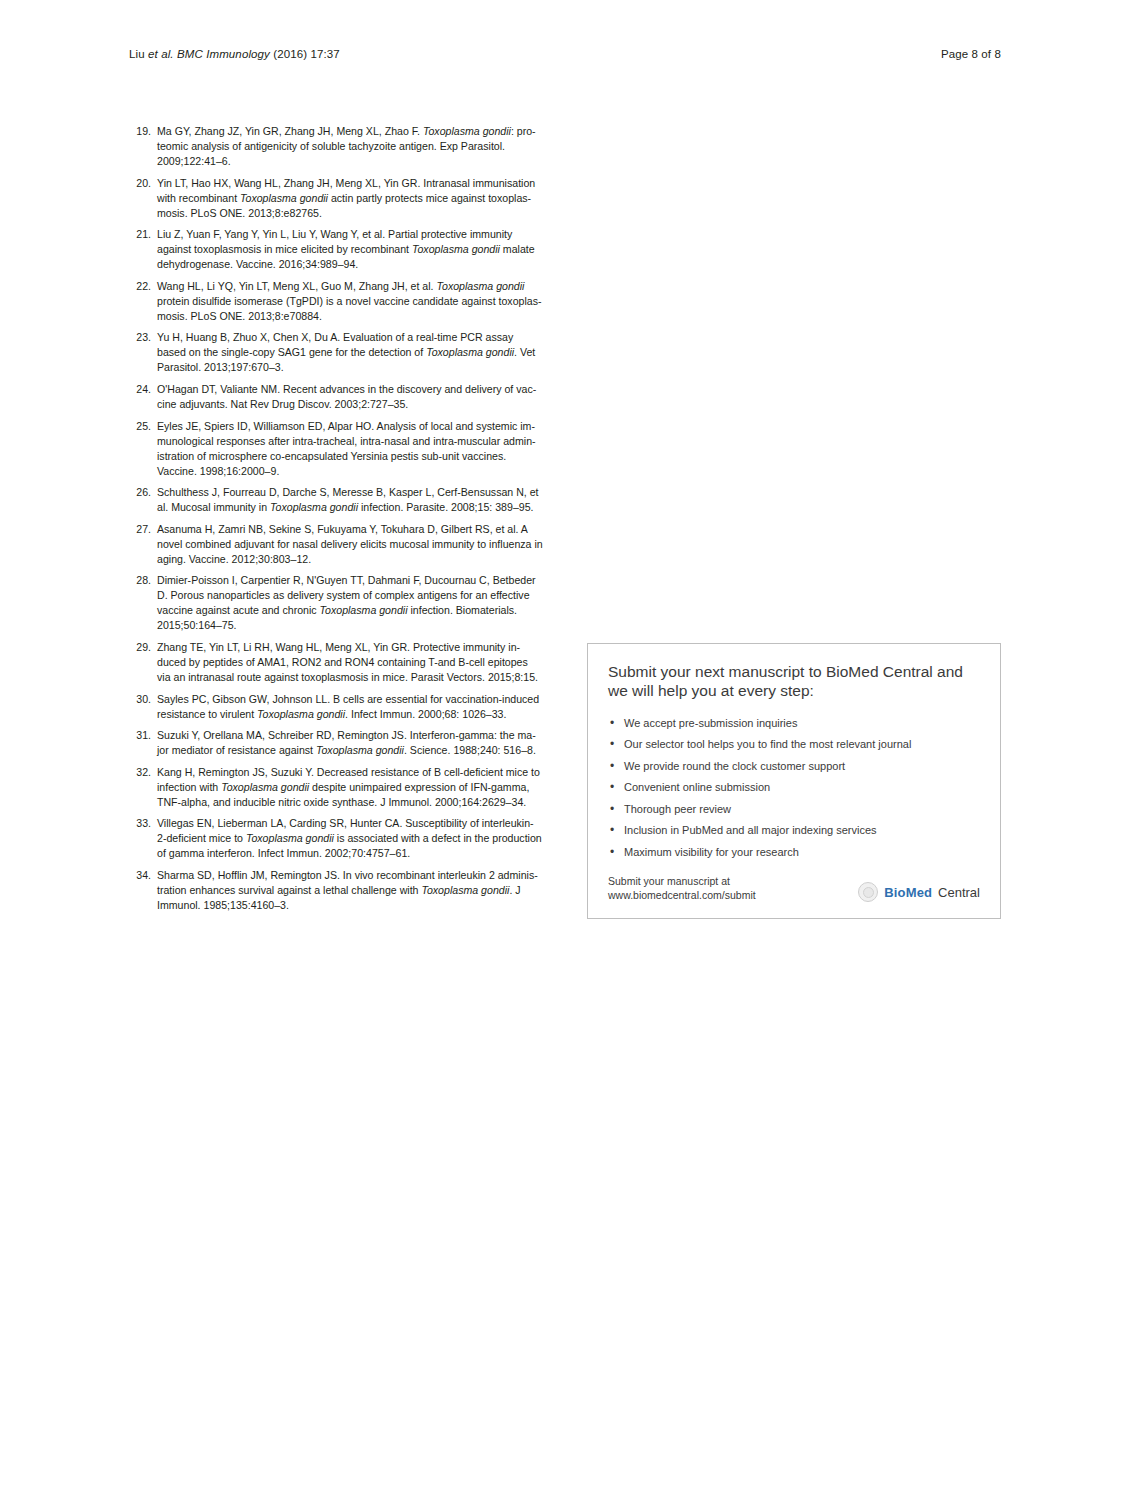Liu et al. BMC Immunology (2016) 17:37
Page 8 of 8
19. Ma GY, Zhang JZ, Yin GR, Zhang JH, Meng XL, Zhao F. Toxoplasma gondii: proteomic analysis of antigenicity of soluble tachyzoite antigen. Exp Parasitol. 2009;122:41–6.
20. Yin LT, Hao HX, Wang HL, Zhang JH, Meng XL, Yin GR. Intranasal immunisation with recombinant Toxoplasma gondii actin partly protects mice against toxoplasmosis. PLoS ONE. 2013;8:e82765.
21. Liu Z, Yuan F, Yang Y, Yin L, Liu Y, Wang Y, et al. Partial protective immunity against toxoplasmosis in mice elicited by recombinant Toxoplasma gondii malate dehydrogenase. Vaccine. 2016;34:989–94.
22. Wang HL, Li YQ, Yin LT, Meng XL, Guo M, Zhang JH, et al. Toxoplasma gondii protein disulfide isomerase (TgPDI) is a novel vaccine candidate against toxoplasmosis. PLoS ONE. 2013;8:e70884.
23. Yu H, Huang B, Zhuo X, Chen X, Du A. Evaluation of a real-time PCR assay based on the single-copy SAG1 gene for the detection of Toxoplasma gondii. Vet Parasitol. 2013;197:670–3.
24. O'Hagan DT, Valiante NM. Recent advances in the discovery and delivery of vaccine adjuvants. Nat Rev Drug Discov. 2003;2:727–35.
25. Eyles JE, Spiers ID, Williamson ED, Alpar HO. Analysis of local and systemic immunological responses after intra-tracheal, intra-nasal and intra-muscular administration of microsphere co-encapsulated Yersinia pestis sub-unit vaccines. Vaccine. 1998;16:2000–9.
26. Schulthess J, Fourreau D, Darche S, Meresse B, Kasper L, Cerf-Bensussan N, et al. Mucosal immunity in Toxoplasma gondii infection. Parasite. 2008;15: 389–95.
27. Asanuma H, Zamri NB, Sekine S, Fukuyama Y, Tokuhara D, Gilbert RS, et al. A novel combined adjuvant for nasal delivery elicits mucosal immunity to influenza in aging. Vaccine. 2012;30:803–12.
28. Dimier-Poisson I, Carpentier R, N'Guyen TT, Dahmani F, Ducournau C, Betbeder D. Porous nanoparticles as delivery system of complex antigens for an effective vaccine against acute and chronic Toxoplasma gondii infection. Biomaterials. 2015;50:164–75.
29. Zhang TE, Yin LT, Li RH, Wang HL, Meng XL, Yin GR. Protective immunity induced by peptides of AMA1, RON2 and RON4 containing T-and B-cell epitopes via an intranasal route against toxoplasmosis in mice. Parasit Vectors. 2015;8:15.
30. Sayles PC, Gibson GW, Johnson LL. B cells are essential for vaccination-induced resistance to virulent Toxoplasma gondii. Infect Immun. 2000;68: 1026–33.
31. Suzuki Y, Orellana MA, Schreiber RD, Remington JS. Interferon-gamma: the major mediator of resistance against Toxoplasma gondii. Science. 1988;240: 516–8.
32. Kang H, Remington JS, Suzuki Y. Decreased resistance of B cell-deficient mice to infection with Toxoplasma gondii despite unimpaired expression of IFN-gamma, TNF-alpha, and inducible nitric oxide synthase. J Immunol. 2000;164:2629–34.
33. Villegas EN, Lieberman LA, Carding SR, Hunter CA. Susceptibility of interleukin-2-deficient mice to Toxoplasma gondii is associated with a defect in the production of gamma interferon. Infect Immun. 2002;70:4757–61.
34. Sharma SD, Hofflin JM, Remington JS. In vivo recombinant interleukin 2 administration enhances survival against a lethal challenge with Toxoplasma gondii. J Immunol. 1985;135:4160–3.
Submit your next manuscript to BioMed Central and we will help you at every step:
We accept pre-submission inquiries
Our selector tool helps you to find the most relevant journal
We provide round the clock customer support
Convenient online submission
Thorough peer review
Inclusion in PubMed and all major indexing services
Maximum visibility for your research
Submit your manuscript at
www.biomedcentral.com/submit
BioMed Central